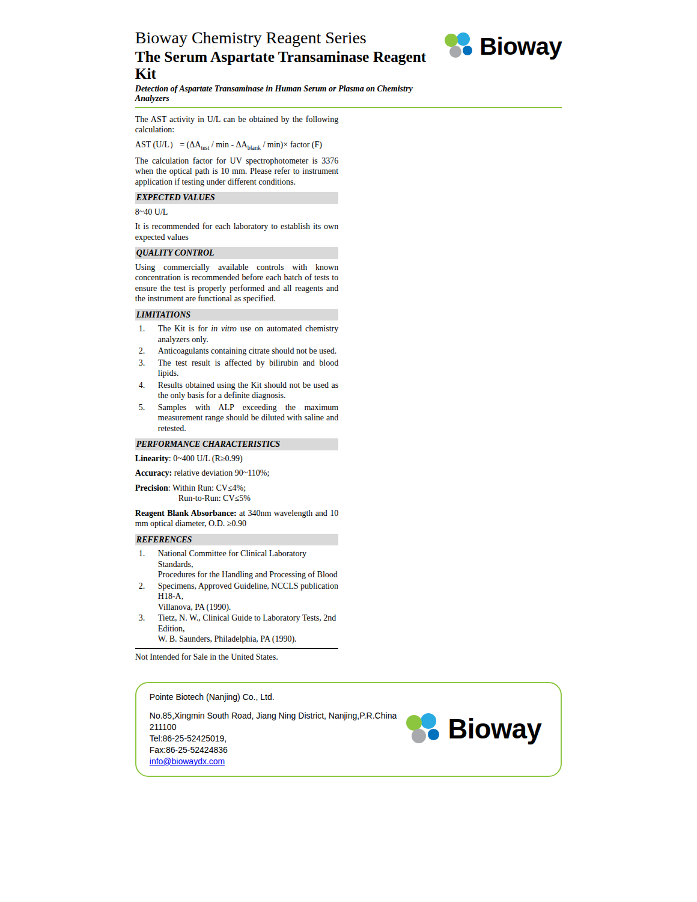Bioway Chemistry Reagent Series
The Serum Aspartate Transaminase Reagent Kit
Detection of Aspartate Transaminase in Human Serum or Plasma on Chemistry Analyzers
Bioway
The AST activity in U/L can be obtained by the following calculation:
AST (U/L） = (ΔAtest / min - ΔAblank / min)× factor (F)
The calculation factor for UV spectrophotometer is 3376 when the optical path is 10 mm. Please refer to instrument application if testing under different conditions.
EXPECTED VALUES
8~40 U/L
It is recommended for each laboratory to establish its own expected values
QUALITY CONTROL
Using commercially available controls with known concentration is recommended before each batch of tests to ensure the test is properly performed and all reagents and the instrument are functional as specified.
LIMITATIONS
The Kit is for in vitro use on automated chemistry analyzers only.
Anticoagulants containing citrate should not be used.
The test result is affected by bilirubin and blood lipids.
Results obtained using the Kit should not be used as the only basis for a definite diagnosis.
Samples with ALP exceeding the maximum measurement range should be diluted with saline and retested.
PERFORMANCE CHARACTERISTICS
Linearity: 0~400 U/L (R≥0.99)
Accuracy: relative deviation 90~110%;
Precision: Within Run: CV≤4%;Run-to-Run: CV≤5%
Reagent Blank Absorbance: at 340nm wavelength and 10 mm optical diameter, O.D. ≥0.90
REFERENCES
National Committee for Clinical Laboratory Standards,Procedures for the Handling and Processing of Blood
Specimens, Approved Guideline, NCCLS publication H18-A,Villanova, PA (1990).
Tietz, N. W., Clinical Guide to Laboratory Tests, 2nd Edition,W. B. Saunders, Philadelphia, PA (1990).
Not Intended for Sale in the United States.
Pointe Biotech (Nanjing) Co., Ltd.
No.85,Xingmin South Road, Jiang Ning District, Nanjing,P.R.China 211100
Tel:86-25-52425019,
Fax:86-25-52424836
info@biowaydx.com
Bioway